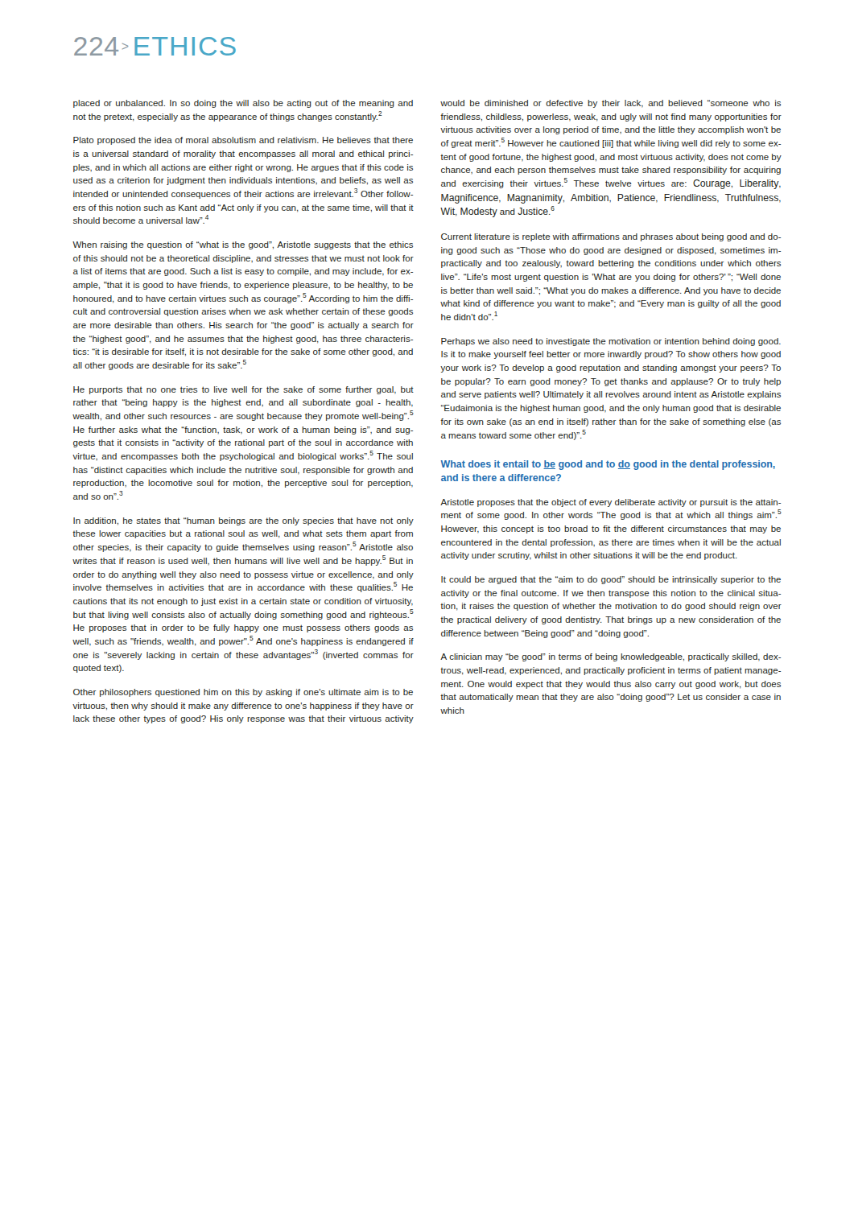224>ETHICS
placed or unbalanced. In so doing the will also be acting out of the meaning and not the pretext, especially as the appearance of things changes constantly.2
Plato proposed the idea of moral absolutism and relativism. He believes that there is a universal standard of morality that encompasses all moral and ethical principles, and in which all actions are either right or wrong. He argues that if this code is used as a criterion for judgment then individuals intentions, and beliefs, as well as intended or unintended consequences of their actions are irrelevant.3 Other followers of this notion such as Kant add “Act only if you can, at the same time, will that it should become a universal law”.4
When raising the question of “what is the good”, Aristotle suggests that the ethics of this should not be a theoretical discipline, and stresses that we must not look for a list of items that are good. Such a list is easy to compile, and may include, for example, "that it is good to have friends, to experience pleasure, to be healthy, to be honoured, and to have certain virtues such as courage”.5 According to him the difficult and controversial question arises when we ask whether certain of these goods are more desirable than others. His search for “the good” is actually a search for the “highest good”, and he assumes that the highest good, has three characteristics: “it is desirable for itself, it is not desirable for the sake of some other good, and all other goods are desirable for its sake”.5
He purports that no one tries to live well for the sake of some further goal, but rather that “being happy is the highest end, and all subordinate goal - health, wealth, and other such resources - are sought because they promote well-being”.5 He further asks what the “function, task, or work of a human being is”, and suggests that it consists in “activity of the rational part of the soul in accordance with virtue, and encompasses both the psychological and biological works”.5 The soul has “distinct capacities which include the nutritive soul, responsible for growth and reproduction, the locomotive soul for motion, the perceptive soul for perception, and so on”.3
In addition, he states that “human beings are the only species that have not only these lower capacities but a rational soul as well, and what sets them apart from other species, is their capacity to guide themselves using reason”.5 Aristotle also writes that if reason is used well, then humans will live well and be happy.5 But in order to do anything well they also need to possess virtue or excellence, and only involve themselves in activities that are in accordance with these qualities.5 He cautions that its not enough to just exist in a certain state or condition of virtuosity, but that living well consists also of actually doing something good and righteous.5 He proposes that in order to be fully happy one must possess others goods as well, such as "friends, wealth, and power".5 And one's happiness is endangered if one is "severely lacking in certain of these advantages"3 (inverted commas for quoted text).
Other philosophers questioned him on this by asking if one's ultimate aim is to be virtuous, then why should it make any difference to one's happiness if they have or lack these other types of good? His only response was that their virtuous activity would be diminished or defective by their lack, and believed “someone who is friendless, childless, powerless, weak, and ugly will not find many opportunities for virtuous activities over a long period of time, and the little they accomplish won't be of great merit”.5 However he cautioned [iii] that while living well did rely to some extent of good fortune, the highest good, and most virtuous activity, does not come by chance, and each person themselves must take shared responsibility for acquiring and exercising their virtues.5 These twelve virtues are: Courage, Liberality, Magnificence, Magnanimity, Ambition, Patience, Friendliness, Truthfulness, Wit, Modesty and Justice.6
Current literature is replete with affirmations and phrases about being good and doing good such as “Those who do good are designed or disposed, sometimes impractically and too zealously, toward bettering the conditions under which others live”. “Life's most urgent question is 'What are you doing for others?' ”; “Well done is better than well said.”; “What you do makes a difference. And you have to decide what kind of difference you want to make”; and “Every man is guilty of all the good he didn't do”.1
Perhaps we also need to investigate the motivation or intention behind doing good. Is it to make yourself feel better or more inwardly proud? To show others how good your work is? To develop a good reputation and standing amongst your peers? To be popular? To earn good money? To get thanks and applause? Or to truly help and serve patients well? Ultimately it all revolves around intent as Aristotle explains “Eudaimonia is the highest human good, and the only human good that is desirable for its own sake (as an end in itself) rather than for the sake of something else (as a means toward some other end)”.5
What does it entail to be good and to do good in the dental profession, and is there a difference?
Aristotle proposes that the object of every deliberate activity or pursuit is the attainment of some good. In other words “The good is that at which all things aim”.5 However, this concept is too broad to fit the different circumstances that may be encountered in the dental profession, as there are times when it will be the actual activity under scrutiny, whilst in other situations it will be the end product.
It could be argued that the “aim to do good” should be intrinsically superior to the activity or the final outcome. If we then transpose this notion to the clinical situation, it raises the question of whether the motivation to do good should reign over the practical delivery of good dentistry. That brings up a new consideration of the difference between “Being good” and “doing good”.
A clinician may “be good” in terms of being knowledgeable, practically skilled, dextrous, well-read, experienced, and practically proficient in terms of patient management. One would expect that they would thus also carry out good work, but does that automatically mean that they are also “doing good”? Let us consider a case in which